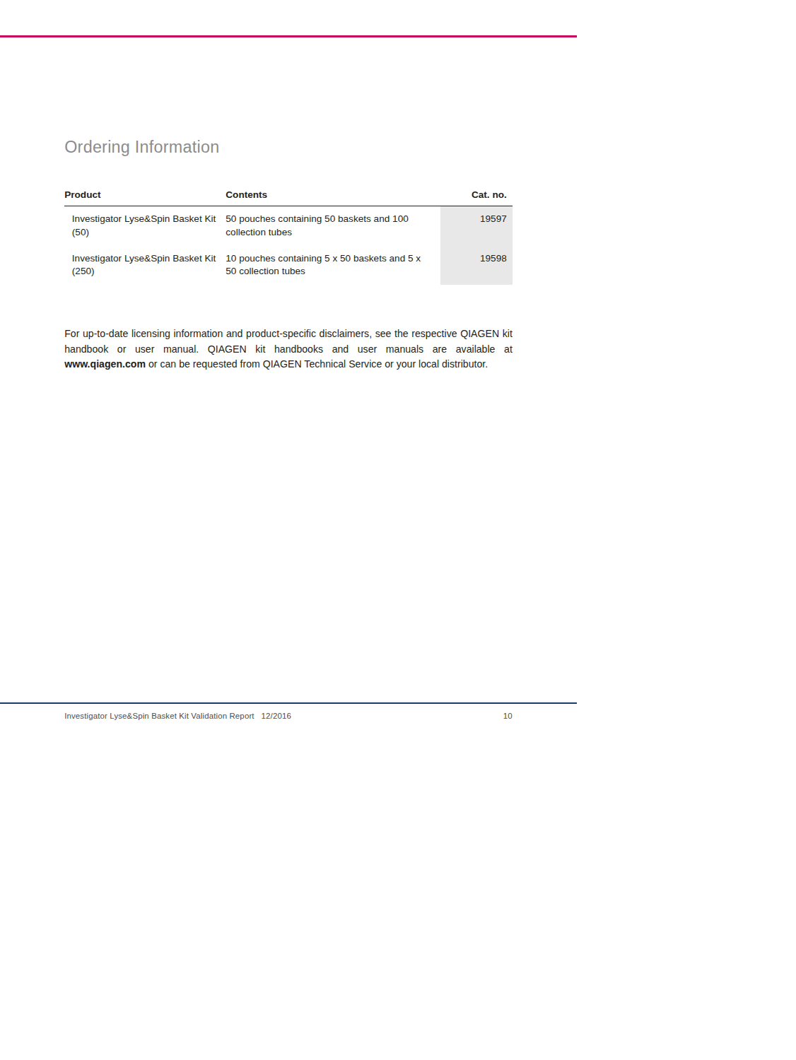Ordering Information
| Product | Contents | Cat. no. |
| --- | --- | --- |
| Investigator Lyse&Spin Basket Kit (50) | 50 pouches containing 50 baskets and 100 collection tubes | 19597 |
| Investigator Lyse&Spin Basket Kit (250) | 10 pouches containing 5 x 50 baskets and 5 x 50 collection tubes | 19598 |
For up-to-date licensing information and product-specific disclaimers, see the respective QIAGEN kit handbook or user manual. QIAGEN kit handbooks and user manuals are available at www.qiagen.com or can be requested from QIAGEN Technical Service or your local distributor.
Investigator Lyse&Spin Basket Kit Validation Report 12/2016
10